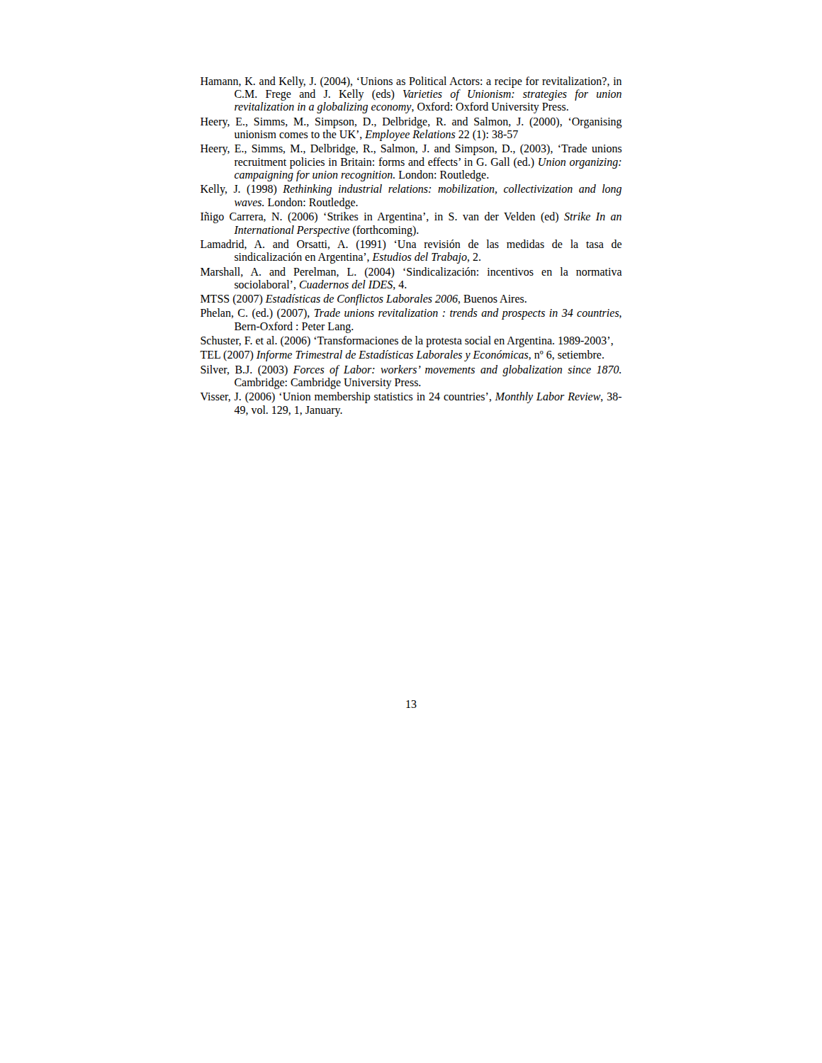Hamann, K. and Kelly, J. (2004), ‘Unions as Political Actors: a recipe for revitalization?, in C.M. Frege and J. Kelly (eds) Varieties of Unionism: strategies for union revitalization in a globalizing economy, Oxford: Oxford University Press.
Heery, E., Simms, M., Simpson, D., Delbridge, R. and Salmon, J. (2000), ‘Organising unionism comes to the UK’, Employee Relations 22 (1): 38-57
Heery, E., Simms, M., Delbridge, R., Salmon, J. and Simpson, D., (2003), ‘Trade unions recruitment policies in Britain: forms and effects’ in G. Gall (ed.) Union organizing: campaigning for union recognition. London: Routledge.
Kelly, J. (1998) Rethinking industrial relations: mobilization, collectivization and long waves. London: Routledge.
Iñigo Carrera, N. (2006) ‘Strikes in Argentina’, in S. van der Velden (ed) Strike In an International Perspective (forthcoming).
Lamadrid, A. and Orsatti, A. (1991) ‘Una revisión de las medidas de la tasa de sindicalización en Argentina’, Estudios del Trabajo, 2.
Marshall, A. and Perelman, L. (2004) ‘Sindicalización: incentivos en la normativa sociolaboral’, Cuadernos del IDES, 4.
MTSS (2007) Estadísticas de Conflictos Laborales 2006, Buenos Aires.
Phelan, C. (ed.) (2007), Trade unions revitalization : trends and prospects in 34 countries, Bern-Oxford : Peter Lang.
Schuster, F. et al. (2006) ‘Transformaciones de la protesta social en Argentina. 1989-2003’,
TEL (2007) Informe Trimestral de Estadísticas Laborales y Económicas, nº 6, setiembre.
Silver, B.J. (2003) Forces of Labor: workers’ movements and globalization since 1870. Cambridge: Cambridge University Press.
Visser, J. (2006) ‘Union membership statistics in 24 countries’, Monthly Labor Review, 38-49, vol. 129, 1, January.
13